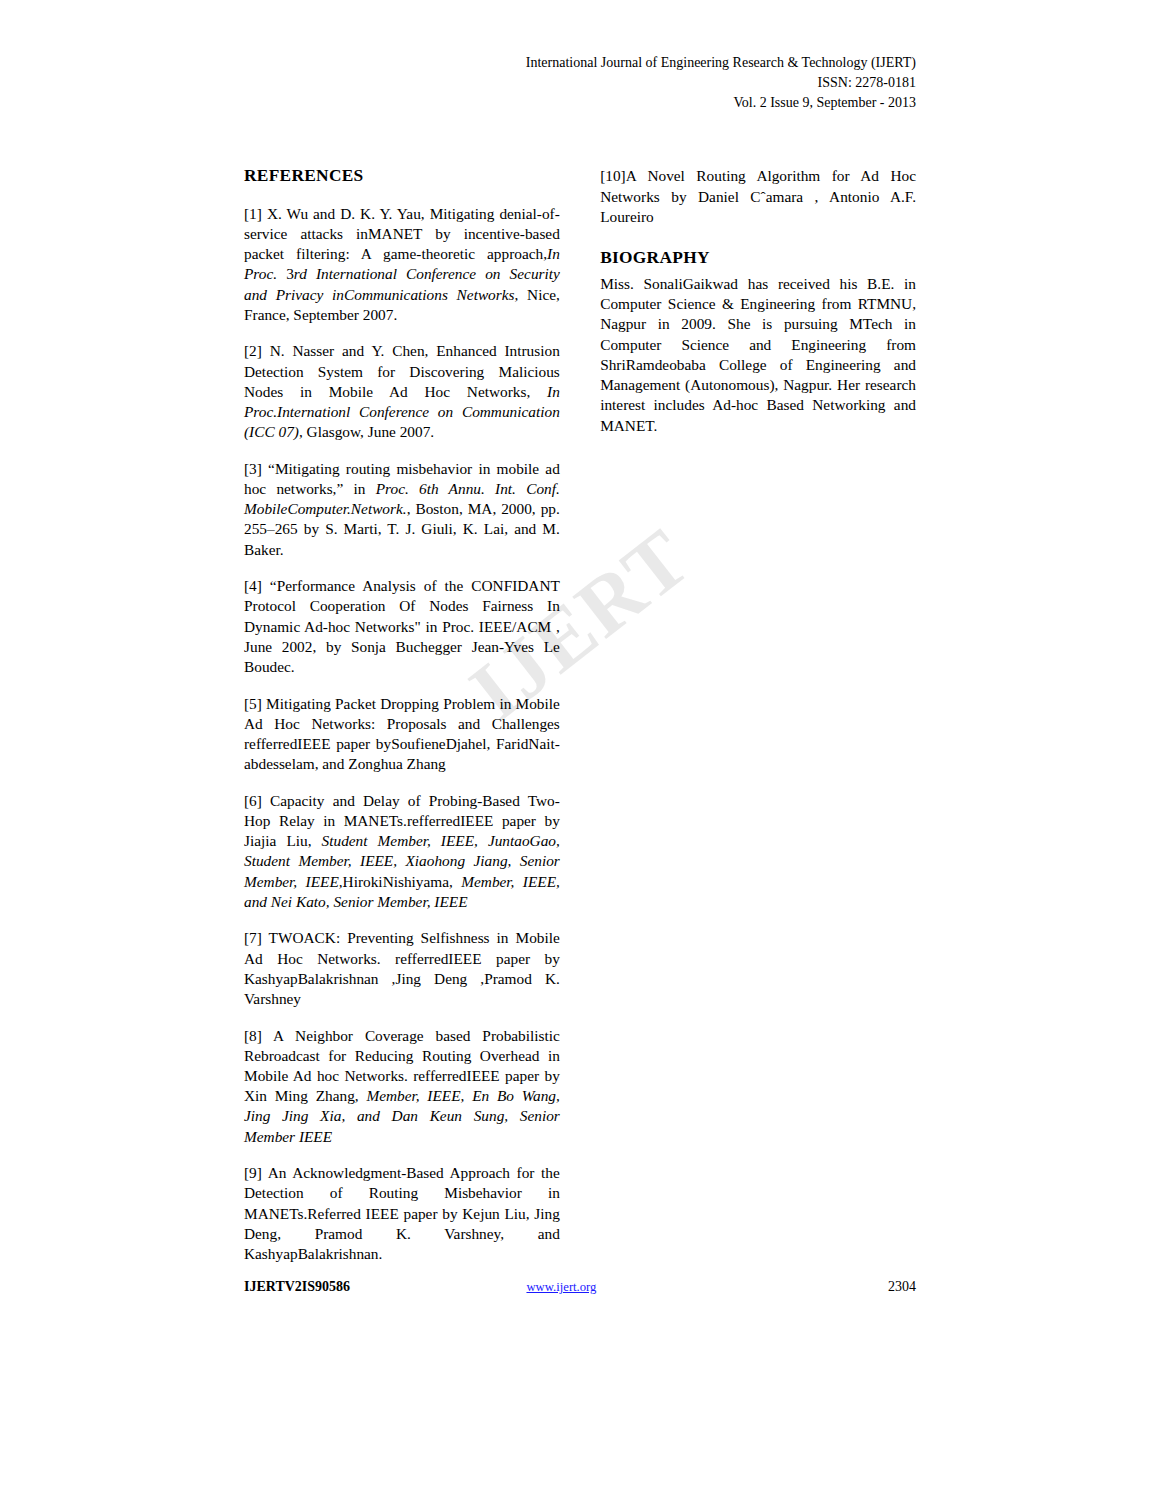IJERT
International Journal of Engineering Research & Technology (IJERT)
ISSN: 2278-0181
Vol. 2 Issue 9, September - 2013
REFERENCES
[1] X. Wu and D. K. Y. Yau, Mitigating denial-of-service attacks inMANET by incentive-based packet filtering: A game-theoretic approach,In Proc. 3rd International Conference on Security and Privacy inCommunications Networks, Nice, France, September 2007.
[2] N. Nasser and Y. Chen, Enhanced Intrusion Detection System for Discovering Malicious Nodes in Mobile Ad Hoc Networks, In Proc.Internationl Conference on Communication (ICC 07), Glasgow, June 2007.
[3] “Mitigating routing misbehavior in mobile ad hoc networks,” in Proc. 6th Annu. Int. Conf. MobileComputer.Network., Boston, MA, 2000, pp. 255–265 by S. Marti, T. J. Giuli, K. Lai, and M. Baker.
[4] “Performance Analysis of the CONFIDANT Protocol Cooperation Of Nodes Fairness In Dynamic Ad-hoc Networks" in Proc. IEEE/ACM , June 2002, by Sonja Buchegger Jean-Yves Le Boudec.
[5] Mitigating Packet Dropping Problem in Mobile Ad Hoc Networks: Proposals and Challenges refferredIEEE paper bySoufieneDjahel, FaridNait-abdesselam, and Zonghua Zhang
[6] Capacity and Delay of Probing-Based Two-Hop Relay in MANETs.refferredIEEE paper by Jiajia Liu, Student Member, IEEE, JuntaoGao, Student Member, IEEE, Xiaohong Jiang, Senior Member, IEEE, HirokiNishiyama, Member, IEEE, and Nei Kato, Senior Member, IEEE
[7] TWOACK: Preventing Selfishness in Mobile Ad Hoc Networks. refferredIEEE paper by KashyapBalakrishnan ,Jing Deng ,Pramod K. Varshney
[8] A Neighbor Coverage based Probabilistic Rebroadcast for Reducing Routing Overhead in Mobile Ad hoc Networks. refferredIEEE paper by Xin Ming Zhang, Member, IEEE, En Bo Wang, Jing Jing Xia, and Dan Keun Sung, Senior Member IEEE
[9] An Acknowledgment-Based Approach for the Detection of Routing Misbehavior in MANETs.Referred IEEE paper by Kejun Liu, Jing Deng, Pramod K. Varshney, and KashyapBalakrishnan.
[10]A Novel Routing Algorithm for Ad Hoc Networks by Daniel Cˆamara , Antonio A.F. Loureiro
BIOGRAPHY
Miss. SonaliGaikwad has received his B.E. in Computer Science & Engineering from RTMNU, Nagpur in 2009. She is pursuing MTech in Computer Science and Engineering from ShriRamdeobaba College of Engineering and Management (Autonomous), Nagpur. Her research interest includes Ad-hoc Based Networking and MANET.
IJERTV2IS90586 www.ijert.org 2304